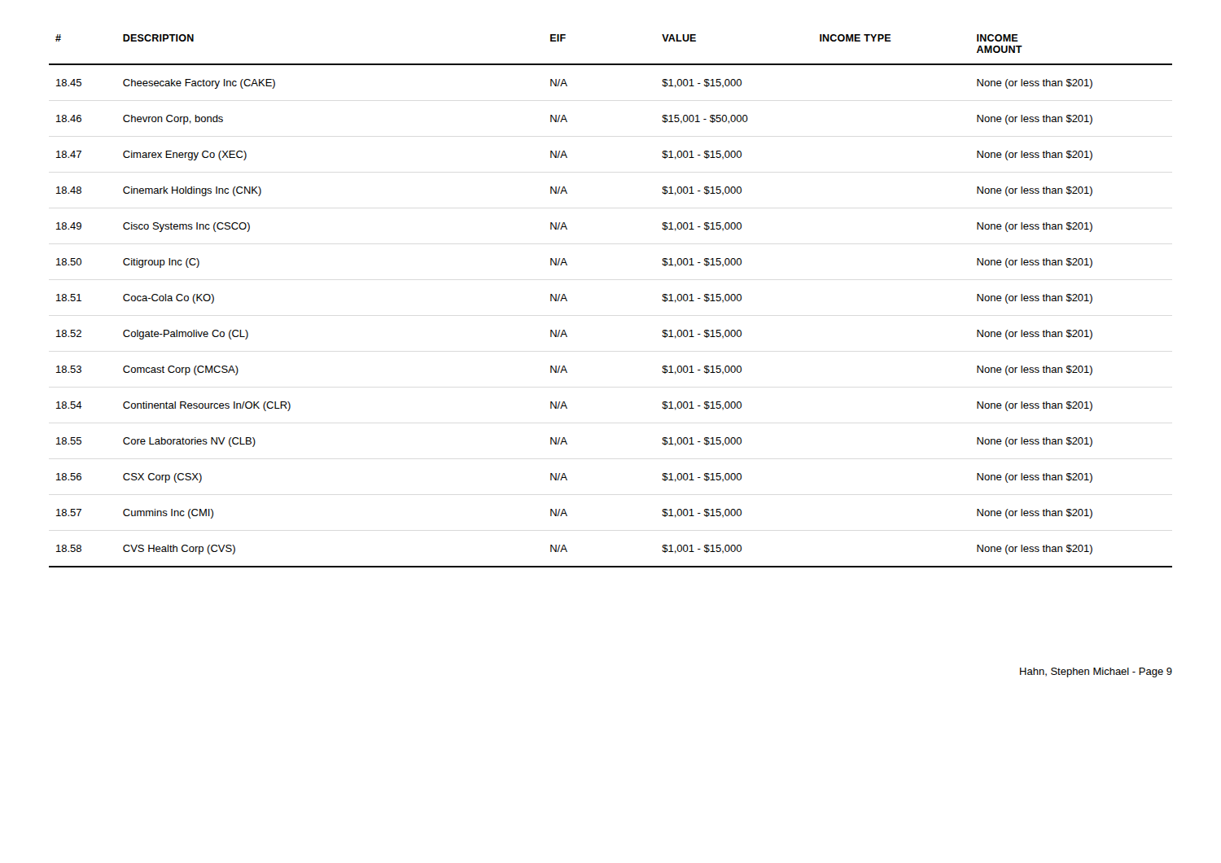| # | DESCRIPTION | EIF | VALUE | INCOME TYPE | INCOME AMOUNT |
| --- | --- | --- | --- | --- | --- |
| 18.45 | Cheesecake Factory Inc (CAKE) | N/A | $1,001 - $15,000 | | None (or less than $201) |
| 18.46 | Chevron Corp, bonds | N/A | $15,001 - $50,000 | | None (or less than $201) |
| 18.47 | Cimarex Energy Co (XEC) | N/A | $1,001 - $15,000 | | None (or less than $201) |
| 18.48 | Cinemark Holdings Inc (CNK) | N/A | $1,001 - $15,000 | | None (or less than $201) |
| 18.49 | Cisco Systems Inc (CSCO) | N/A | $1,001 - $15,000 | | None (or less than $201) |
| 18.50 | Citigroup Inc (C) | N/A | $1,001 - $15,000 | | None (or less than $201) |
| 18.51 | Coca-Cola Co (KO) | N/A | $1,001 - $15,000 | | None (or less than $201) |
| 18.52 | Colgate-Palmolive Co (CL) | N/A | $1,001 - $15,000 | | None (or less than $201) |
| 18.53 | Comcast Corp (CMCSA) | N/A | $1,001 - $15,000 | | None (or less than $201) |
| 18.54 | Continental Resources In/OK (CLR) | N/A | $1,001 - $15,000 | | None (or less than $201) |
| 18.55 | Core Laboratories NV (CLB) | N/A | $1,001 - $15,000 | | None (or less than $201) |
| 18.56 | CSX Corp (CSX) | N/A | $1,001 - $15,000 | | None (or less than $201) |
| 18.57 | Cummins Inc (CMI) | N/A | $1,001 - $15,000 | | None (or less than $201) |
| 18.58 | CVS Health Corp (CVS) | N/A | $1,001 - $15,000 | | None (or less than $201) |
Hahn, Stephen Michael - Page 9